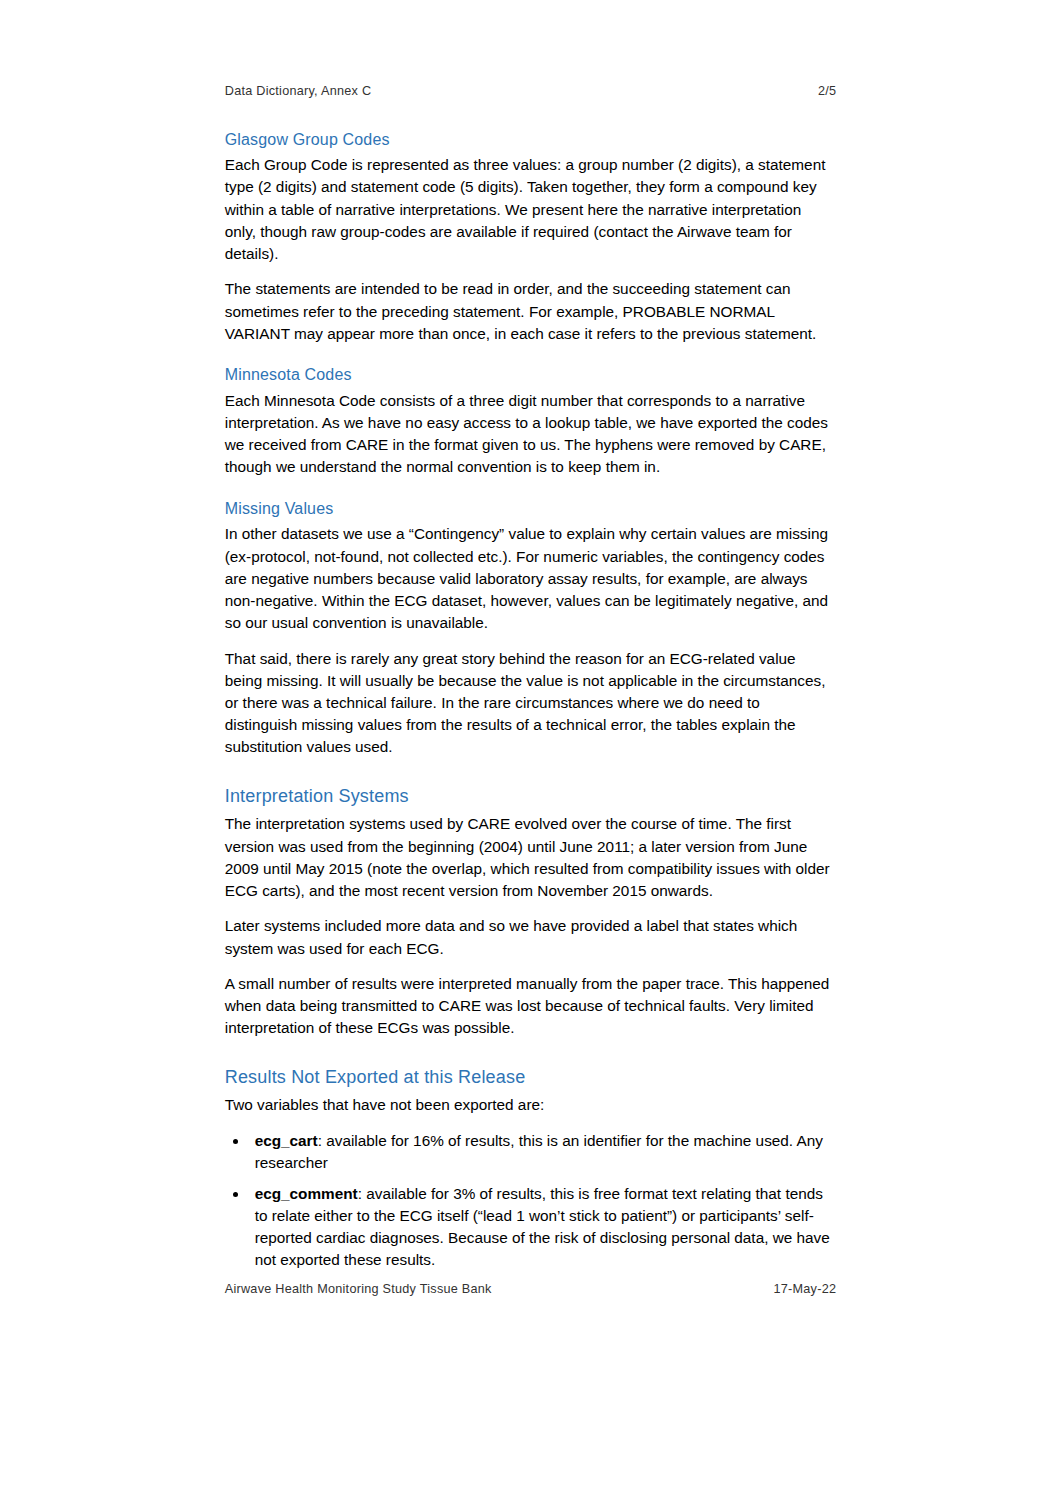Data Dictionary, Annex C 2/5
Glasgow Group Codes
Each Group Code is represented as three values: a group number (2 digits), a statement type (2 digits) and statement code (5 digits). Taken together, they form a compound key within a table of narrative interpretations. We present here the narrative interpretation only, though raw group-codes are available if required (contact the Airwave team for details).
The statements are intended to be read in order, and the succeeding statement can sometimes refer to the preceding statement. For example, PROBABLE NORMAL VARIANT may appear more than once, in each case it refers to the previous statement.
Minnesota Codes
Each Minnesota Code consists of a three digit number that corresponds to a narrative interpretation. As we have no easy access to a lookup table, we have exported the codes we received from CARE in the format given to us. The hyphens were removed by CARE, though we understand the normal convention is to keep them in.
Missing Values
In other datasets we use a “Contingency” value to explain why certain values are missing (ex-protocol, not-found, not collected etc.). For numeric variables, the contingency codes are negative numbers because valid laboratory assay results, for example, are always non-negative. Within the ECG dataset, however, values can be legitimately negative, and so our usual convention is unavailable.
That said, there is rarely any great story behind the reason for an ECG-related value being missing. It will usually be because the value is not applicable in the circumstances, or there was a technical failure. In the rare circumstances where we do need to distinguish missing values from the results of a technical error, the tables explain the substitution values used.
Interpretation Systems
The interpretation systems used by CARE evolved over the course of time. The first version was used from the beginning (2004) until June 2011; a later version from June 2009 until May 2015 (note the overlap, which resulted from compatibility issues with older ECG carts), and the most recent version from November 2015 onwards.
Later systems included more data and so we have provided a label that states which system was used for each ECG.
A small number of results were interpreted manually from the paper trace. This happened when data being transmitted to CARE was lost because of technical faults. Very limited interpretation of these ECGs was possible.
Results Not Exported at this Release
Two variables that have not been exported are:
ecg_cart: available for 16% of results, this is an identifier for the machine used. Any researcher
ecg_comment: available for 3% of results, this is free format text relating that tends to relate either to the ECG itself (“lead 1 won’t stick to patient”) or participants’ self-reported cardiac diagnoses. Because of the risk of disclosing personal data, we have not exported these results.
Airwave Health Monitoring Study Tissue Bank 17-May-22